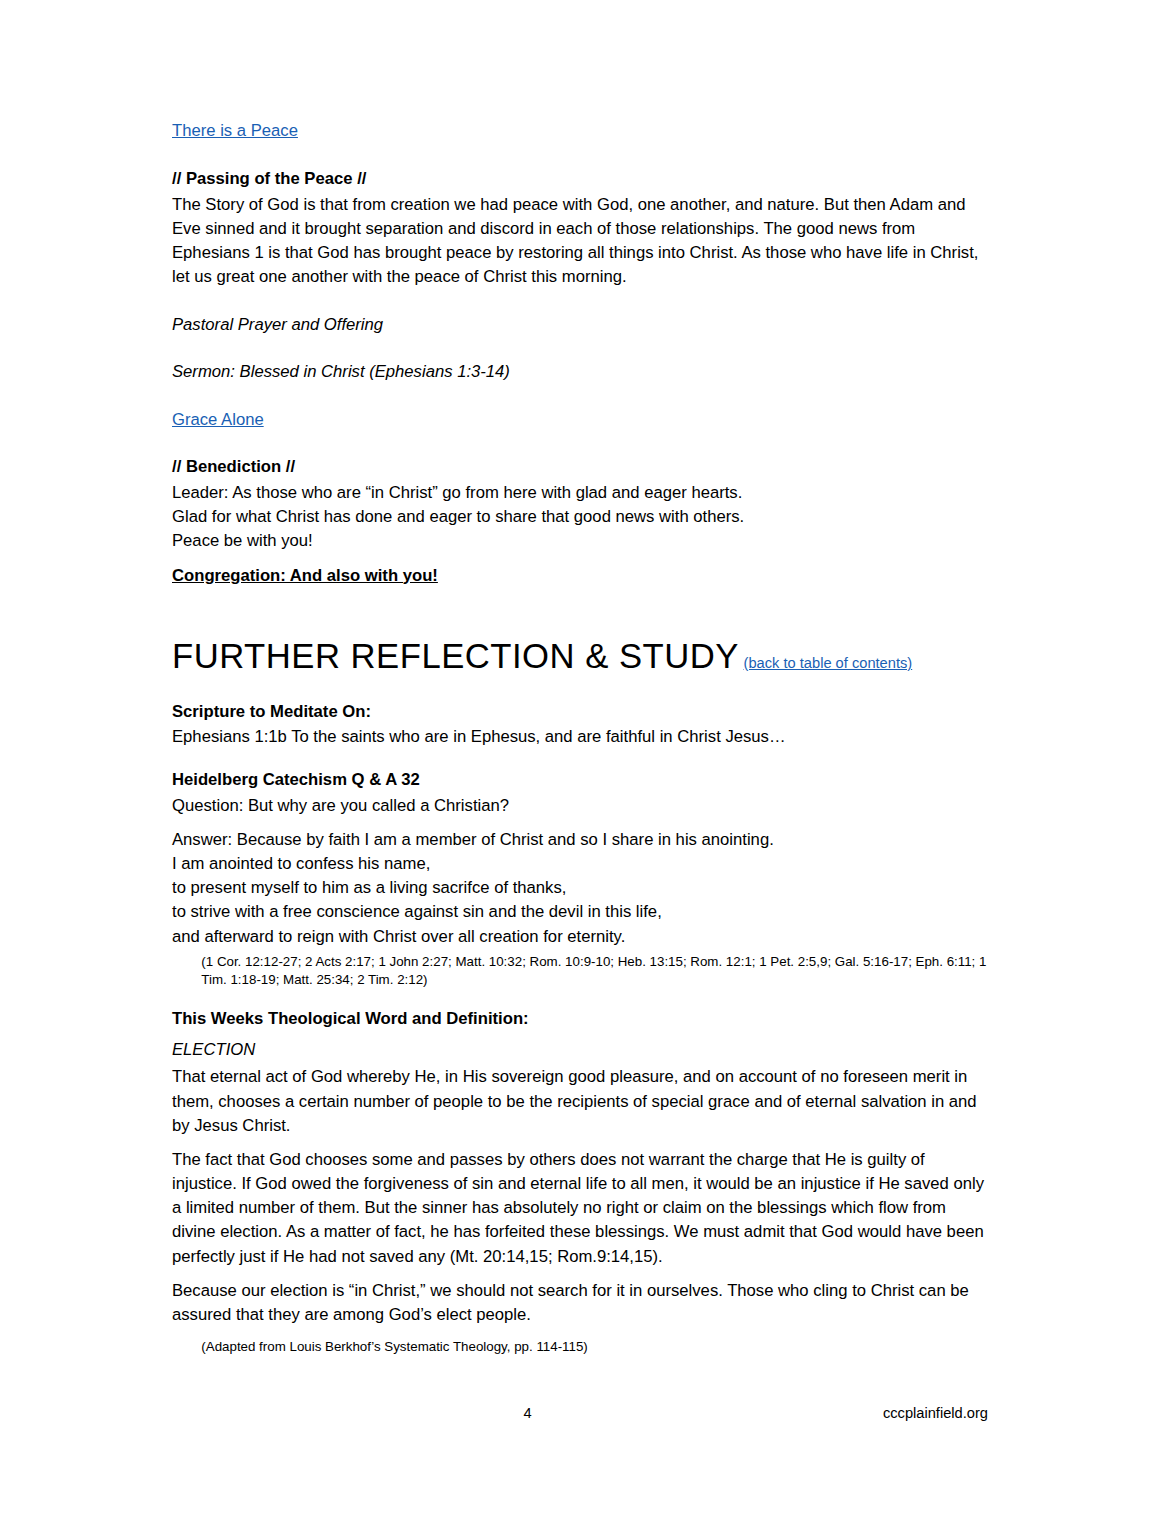There is a Peace
// Passing of the Peace //
The Story of God is that from creation we had peace with God, one another, and nature. But then Adam and Eve sinned and it brought separation and discord in each of those relationships. The good news from Ephesians 1 is that God has brought peace by restoring all things into Christ. As those who have life in Christ, let us great one another with the peace of Christ this morning.
Pastoral Prayer and Offering
Sermon: Blessed in Christ (Ephesians 1:3-14)
Grace Alone
// Benediction //
Leader: As those who are “in Christ” go from here with glad and eager hearts.
Glad for what Christ has done and eager to share that good news with others.
Peace be with you!
Congregation: And also with you!
FURTHER REFLECTION & STUDY
(back to table of contents)
Scripture to Meditate On:
Ephesians 1:1b To the saints who are in Ephesus, and are faithful in Christ Jesus…
Heidelberg Catechism Q & A 32
Question: But why are you called a Christian?
Answer: Because by faith I am a member of Christ and so I share in his anointing.
I am anointed to confess his name,
to present myself to him as a living sacrifce of thanks,
to strive with a free conscience against sin and the devil in this life,
and afterward to reign with Christ over all creation for eternity.
(1 Cor. 12:12-27; 2 Acts 2:17; 1 John 2:27; Matt. 10:32; Rom. 10:9-10; Heb. 13:15; Rom. 12:1; 1 Pet. 2:5,9; Gal. 5:16-17; Eph. 6:11; 1 Tim. 1:18-19; Matt. 25:34; 2 Tim. 2:12)
This Weeks Theological Word and Definition:
ELECTION
That eternal act of God whereby He, in His sovereign good pleasure, and on account of no foreseen merit in them, chooses a certain number of people to be the recipients of special grace and of eternal salvation in and by Jesus Christ.
The fact that God chooses some and passes by others does not warrant the charge that He is guilty of injustice. If God owed the forgiveness of sin and eternal life to all men, it would be an injustice if He saved only a limited number of them. But the sinner has absolutely no right or claim on the blessings which flow from divine election. As a matter of fact, he has forfeited these blessings. We must admit that God would have been perfectly just if He had not saved any (Mt. 20:14,15; Rom.9:14,15).
Because our election is “in Christ,” we should not search for it in ourselves. Those who cling to Christ can be assured that they are among God’s elect people.
(Adapted from Louis Berkhof’s Systematic Theology, pp. 114-115)
4 cccplainfield.org